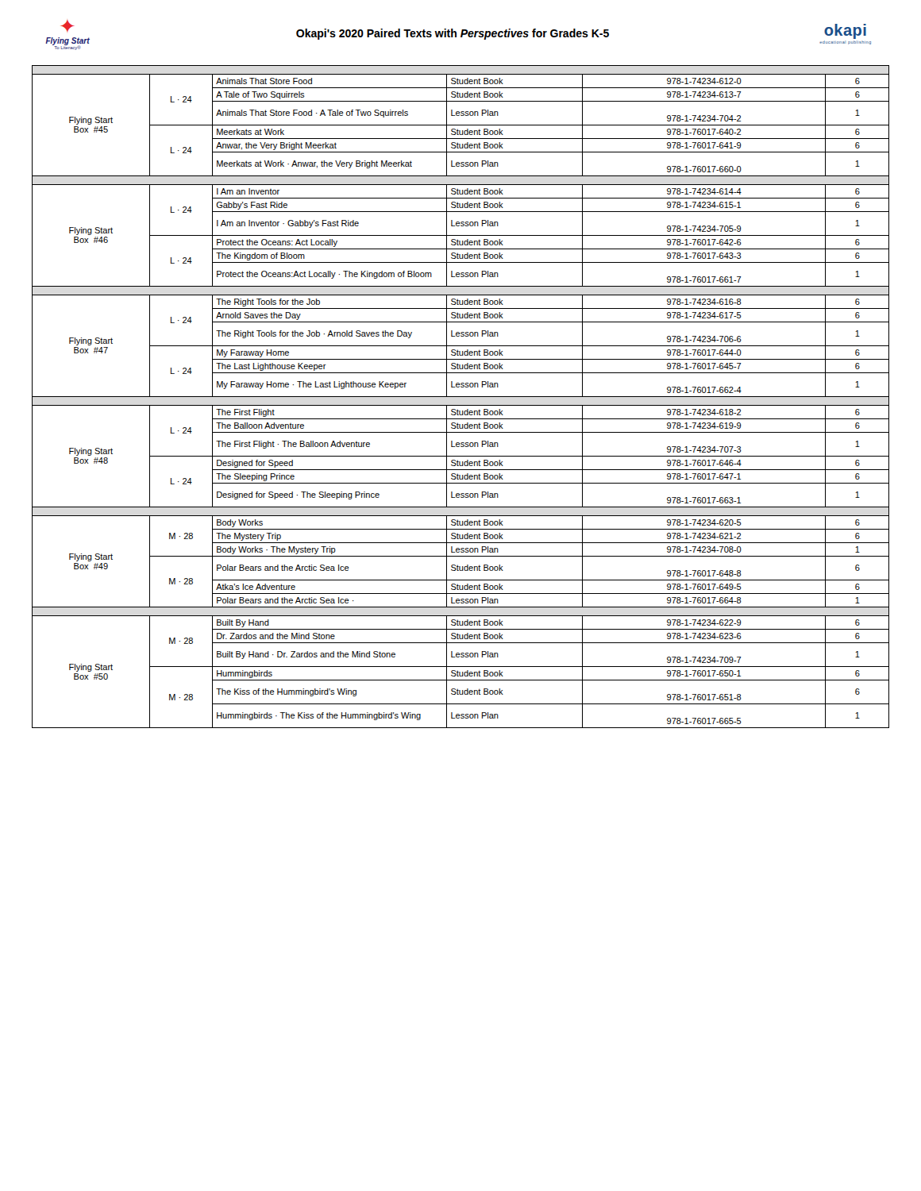✦ Flying Start To Literacy®
Okapi's 2020 Paired Texts with Perspectives for Grades K-5
okapi
educational publishing
| Flying Start Box #45 | L · 24 | Animals That Store Food | Student Book | 978-1-74234-612-0 | 6 |
| A Tale of Two Squirrels | Student Book | 978-1-74234-613-7 | 6 |
| Animals That Store Food · A Tale of Two Squirrels | Lesson Plan | 978-1-74234-704-2 | 1 |
| L · 24 | Meerkats at Work | Student Book | 978-1-76017-640-2 | 6 |
| Anwar, the Very Bright Meerkat | Student Book | 978-1-76017-641-9 | 6 |
| Meerkats at Work · Anwar, the Very Bright Meerkat | Lesson Plan | 978-1-76017-660-0 | 1 |
| Flying Start Box #46 | L · 24 | I Am an Inventor | Student Book | 978-1-74234-614-4 | 6 |
| Gabby's Fast Ride | Student Book | 978-1-74234-615-1 | 6 |
| I Am an Inventor · Gabby's Fast Ride | Lesson Plan | 978-1-74234-705-9 | 1 |
| L · 24 | Protect the Oceans: Act Locally | Student Book | 978-1-76017-642-6 | 6 |
| The Kingdom of Bloom | Student Book | 978-1-76017-643-3 | 6 |
| Protect the Oceans:Act Locally · The Kingdom of Bloom | Lesson Plan | 978-1-76017-661-7 | 1 |
| Flying Start Box #47 | L · 24 | The Right Tools for the Job | Student Book | 978-1-74234-616-8 | 6 |
| Arnold Saves the Day | Student Book | 978-1-74234-617-5 | 6 |
| The Right Tools for the Job · Arnold Saves the Day | Lesson Plan | 978-1-74234-706-6 | 1 |
| L · 24 | My Faraway Home | Student Book | 978-1-76017-644-0 | 6 |
| The Last Lighthouse Keeper | Student Book | 978-1-76017-645-7 | 6 |
| My Faraway Home · The Last Lighthouse Keeper | Lesson Plan | 978-1-76017-662-4 | 1 |
| Flying Start Box #48 | L · 24 | The First Flight | Student Book | 978-1-74234-618-2 | 6 |
| The Balloon Adventure | Student Book | 978-1-74234-619-9 | 6 |
| The First Flight · The Balloon Adventure | Lesson Plan | 978-1-74234-707-3 | 1 |
| L · 24 | Designed for Speed | Student Book | 978-1-76017-646-4 | 6 |
| The Sleeping Prince | Student Book | 978-1-76017-647-1 | 6 |
| Designed for Speed · The Sleeping Prince | Lesson Plan | 978-1-76017-663-1 | 1 |
| Flying Start Box #49 | M · 28 | Body Works | Student Book | 978-1-74234-620-5 | 6 |
| The Mystery Trip | Student Book | 978-1-74234-621-2 | 6 |
| Body Works · The Mystery Trip | Lesson Plan | 978-1-74234-708-0 | 1 |
| M · 28 | Polar Bears and the Arctic Sea Ice | Student Book | 978-1-76017-648-8 | 6 |
| Atka's Ice Adventure | Student Book | 978-1-76017-649-5 | 6 |
| Polar Bears and the Arctic Sea Ice · | Lesson Plan | 978-1-76017-664-8 | 1 |
| Flying Start Box #50 | M · 28 | Built By Hand | Student Book | 978-1-74234-622-9 | 6 |
| Dr. Zardos and the Mind Stone | Student Book | 978-1-74234-623-6 | 6 |
| Built By Hand · Dr. Zardos and the Mind Stone | Lesson Plan | 978-1-74234-709-7 | 1 |
| M · 28 | Hummingbirds | Student Book | 978-1-76017-650-1 | 6 |
| The Kiss of the Hummingbird's Wing | Student Book | 978-1-76017-651-8 | 6 |
| Hummingbirds · The Kiss of the Hummingbird's Wing | Lesson Plan | 978-1-76017-665-5 | 1 |